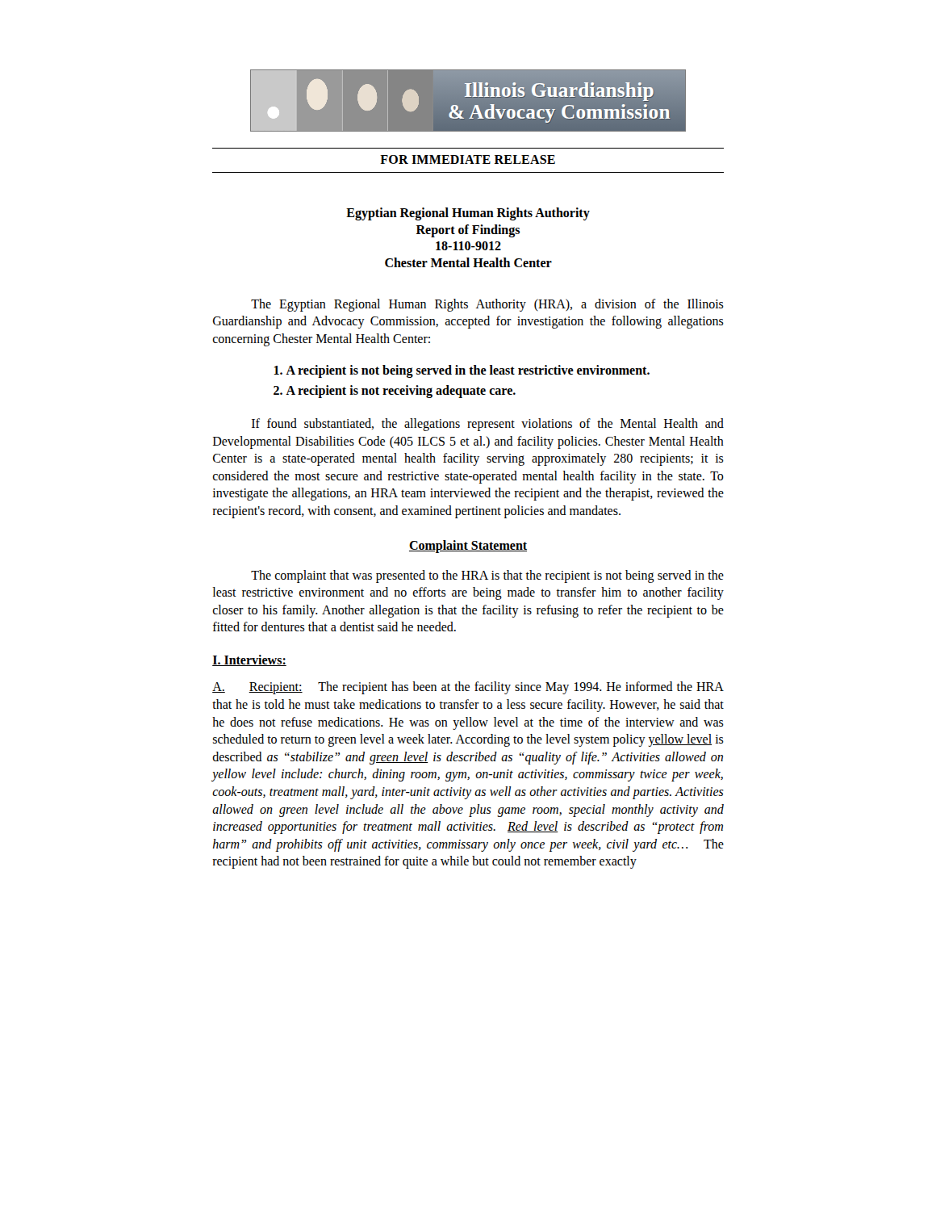Illinois Guardianship
& Advocacy Commission
FOR IMMEDIATE RELEASE
Egyptian Regional Human Rights Authority
Report of Findings
18-110-9012
Chester Mental Health Center
The Egyptian Regional Human Rights Authority (HRA), a division of the Illinois Guardianship and Advocacy Commission, accepted for investigation the following allegations concerning Chester Mental Health Center:
A recipient is not being served in the least restrictive environment.
A recipient is not receiving adequate care.
If found substantiated, the allegations represent violations of the Mental Health and Developmental Disabilities Code (405 ILCS 5 et al.) and facility policies. Chester Mental Health Center is a state-operated mental health facility serving approximately 280 recipients; it is considered the most secure and restrictive state-operated mental health facility in the state. To investigate the allegations, an HRA team interviewed the recipient and the therapist, reviewed the recipient's record, with consent, and examined pertinent policies and mandates.
Complaint Statement
The complaint that was presented to the HRA is that the recipient is not being served in the least restrictive environment and no efforts are being made to transfer him to another facility closer to his family. Another allegation is that the facility is refusing to refer the recipient to be fitted for dentures that a dentist said he needed.
I. Interviews:
A. Recipient: The recipient has been at the facility since May 1994. He informed the HRA that he is told he must take medications to transfer to a less secure facility. However, he said that he does not refuse medications. He was on yellow level at the time of the interview and was scheduled to return to green level a week later. According to the level system policy yellow level is described as “stabilize” and green level is described as “quality of life.” Activities allowed on yellow level include: church, dining room, gym, on-unit activities, commissary twice per week, cook-outs, treatment mall, yard, inter-unit activity as well as other activities and parties. Activities allowed on green level include all the above plus game room, special monthly activity and increased opportunities for treatment mall activities. Red level is described as “protect from harm” and prohibits off unit activities, commissary only once per week, civil yard etc… The recipient had not been restrained for quite a while but could not remember exactly